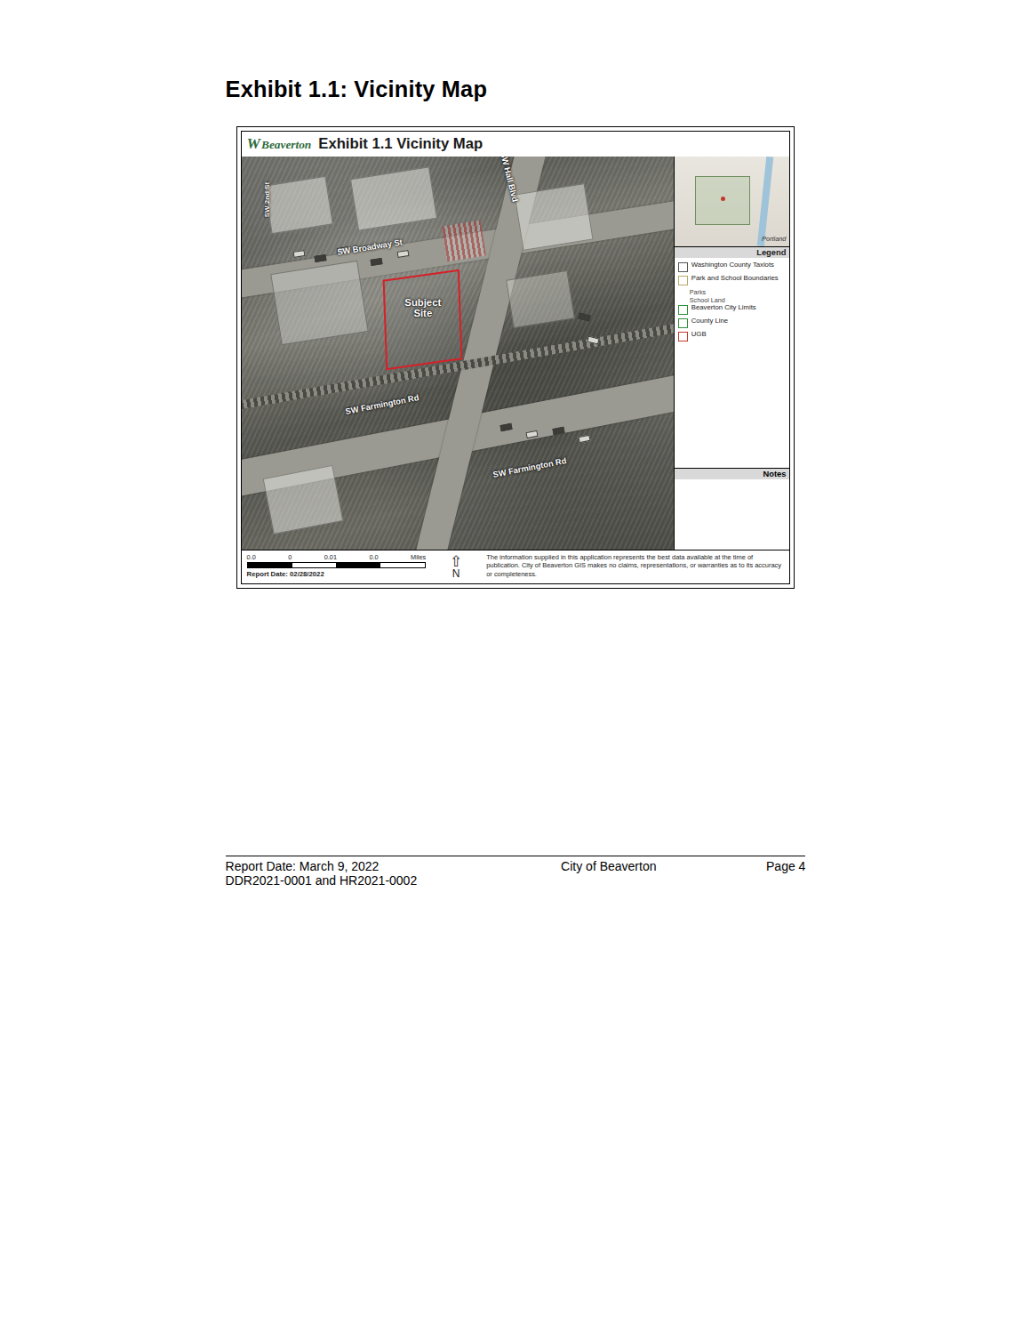Exhibit 1.1: Vicinity Map
WBeaverton Exhibit 1.1 Vicinity Map
Subject
Site
SW Broadway St
SW Hall Blvd
SW Farmington Rd
SW Farmington Rd
SW 2nd St
Portland
Legend
Washington County Taxlots
Park and School Boundaries
Parks
School Land
Beaverton City Limits
County Line
UGB
Notes
0.0 0 0.01 0.0 Miles
Report Date: 02/28/2022
⇧ N
The information supplied in this application represents the best data available at the time of publication. City of Beaverton GIS makes no claims, representations, or warranties as to its accuracy or completeness.
Report Date: March 9, 2022 DDR2021-0001 and HR2021-0002
City of Beaverton
Page 4